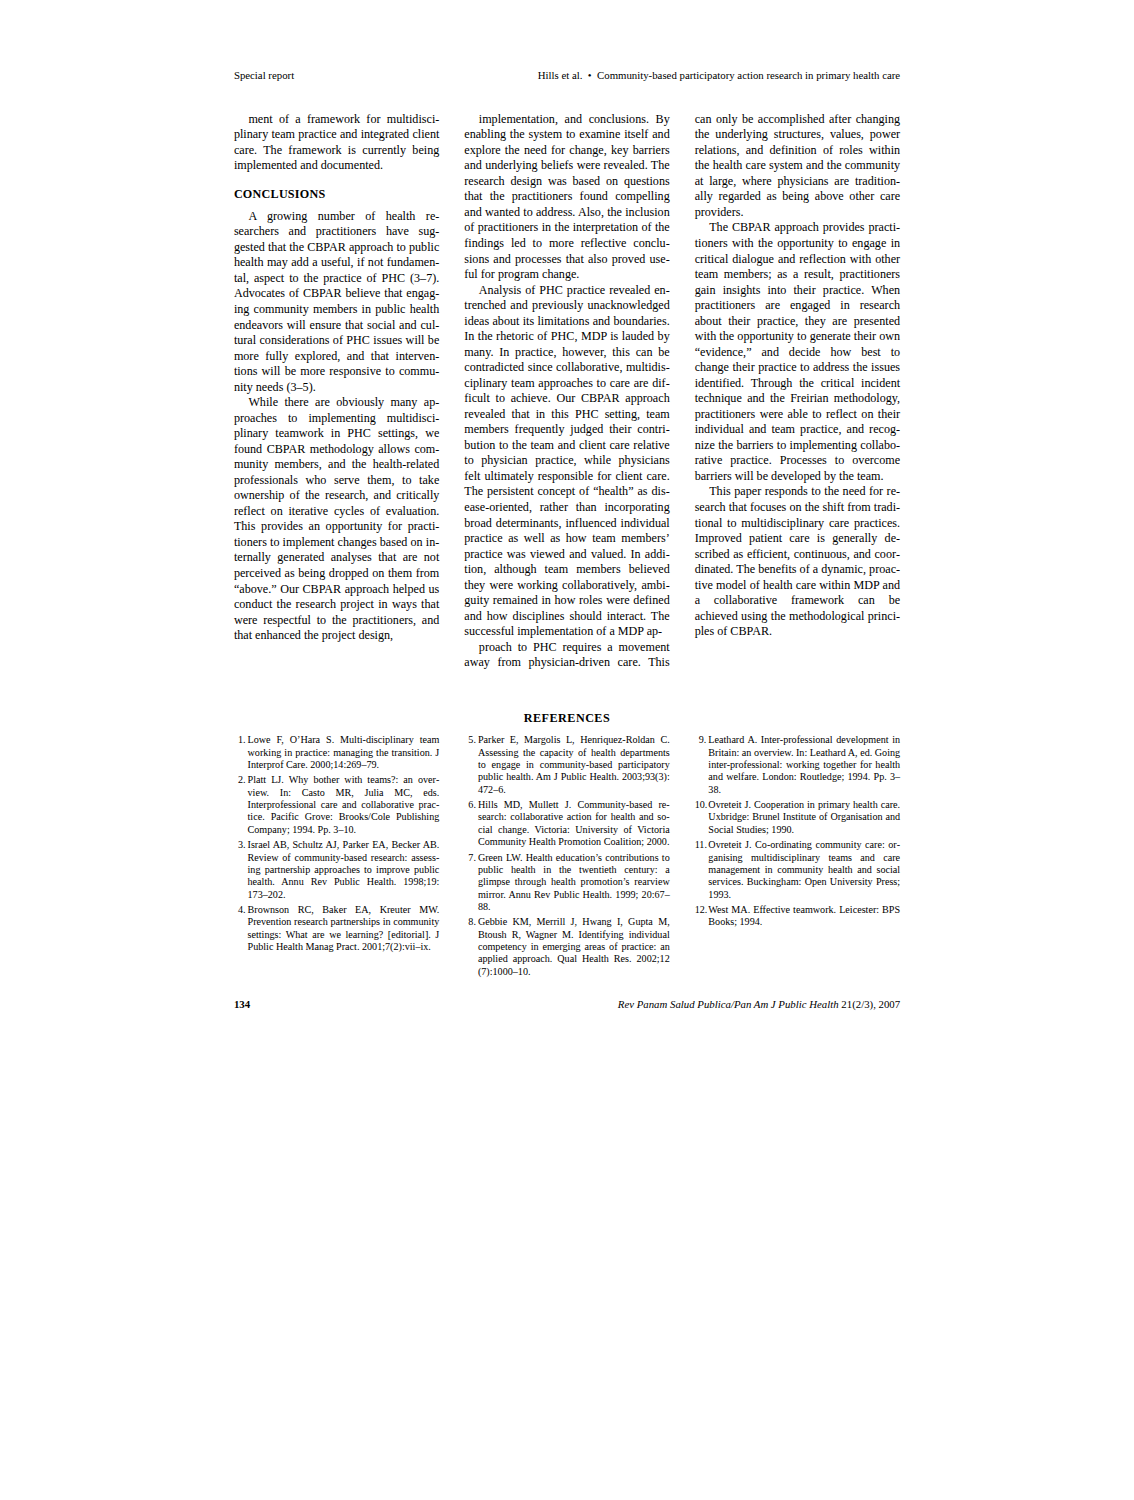Special report
Hills et al. • Community-based participatory action research in primary health care
ment of a framework for multidisciplinary team practice and integrated client care. The framework is currently being implemented and documented.
Conclusions
A growing number of health researchers and practitioners have suggested that the CBPAR approach to public health may add a useful, if not fundamental, aspect to the practice of PHC (3–7). Advocates of CBPAR believe that engaging community members in public health endeavors will ensure that social and cultural considerations of PHC issues will be more fully explored, and that interventions will be more responsive to community needs (3–5).
While there are obviously many approaches to implementing multidisciplinary teamwork in PHC settings, we found CBPAR methodology allows community members, and the health-related professionals who serve them, to take ownership of the research, and critically reflect on iterative cycles of evaluation. This provides an opportunity for practitioners to implement changes based on internally generated analyses that are not perceived as being dropped on them from “above.” Our CBPAR approach helped us conduct the research project in ways that were respectful to the practitioners, and that enhanced the project design,
implementation, and conclusions. By enabling the system to examine itself and explore the need for change, key barriers and underlying beliefs were revealed. The research design was based on questions that the practitioners found compelling and wanted to address. Also, the inclusion of practitioners in the interpretation of the findings led to more reflective conclusions and processes that also proved useful for program change.
Analysis of PHC practice revealed entrenched and previously unacknowledged ideas about its limitations and boundaries. In the rhetoric of PHC, MDP is lauded by many. In practice, however, this can be contradicted since collaborative, multidisciplinary team approaches to care are difficult to achieve. Our CBPAR approach revealed that in this PHC setting, team members frequently judged their contribution to the team and client care relative to physician practice, while physicians felt ultimately responsible for client care. The persistent concept of “health” as disease-oriented, rather than incorporating broad determinants, influenced individual practice as well as how team members’ practice was viewed and valued. In addition, although team members believed they were working collaboratively, ambiguity remained in how roles were defined and how disciplines should interact. The successful implementation of a MDP ap-
proach to PHC requires a movement away from physician-driven care. This can only be accomplished after changing the underlying structures, values, power relations, and definition of roles within the health care system and the community at large, where physicians are traditionally regarded as being above other care providers.
The CBPAR approach provides practitioners with the opportunity to engage in critical dialogue and reflection with other team members; as a result, practitioners gain insights into their practice. When practitioners are engaged in research about their practice, they are presented with the opportunity to generate their own “evidence,” and decide how best to change their practice to address the issues identified. Through the critical incident technique and the Freirian methodology, practitioners were able to reflect on their individual and team practice, and recognize the barriers to implementing collaborative practice. Processes to overcome barriers will be developed by the team.
This paper responds to the need for research that focuses on the shift from traditional to multidisciplinary care practices. Improved patient care is generally described as efficient, continuous, and coordinated. The benefits of a dynamic, proactive model of health care within MDP and a collaborative framework can be achieved using the methodological principles of CBPAR.
References
Lowe F, O’Hara S. Multi-disciplinary team working in practice: managing the transition. J Interprof Care. 2000;14:269–79.
Platt LJ. Why bother with teams?: an overview. In: Casto MR, Julia MC, eds. Interprofessional care and collaborative practice. Pacific Grove: Brooks/Cole Publishing Company; 1994. Pp. 3–10.
Israel AB, Schultz AJ, Parker EA, Becker AB. Review of community-based research: assessing partnership approaches to improve public health. Annu Rev Public Health. 1998;19: 173–202.
Brownson RC, Baker EA, Kreuter MW. Prevention research partnerships in community settings: What are we learning? [editorial]. J Public Health Manag Pract. 2001;7(2):vii–ix.
Parker E, Margolis L, Henriquez-Roldan C. Assessing the capacity of health departments to engage in community-based participatory public health. Am J Public Health. 2003;93(3): 472–6.
Hills MD, Mullett J. Community-based research: collaborative action for health and social change. Victoria: University of Victoria Community Health Promotion Coalition; 2000.
Green LW. Health education’s contributions to public health in the twentieth century: a glimpse through health promotion’s rearview mirror. Annu Rev Public Health. 1999; 20:67–88.
Gebbie KM, Merrill J, Hwang I, Gupta M, Btoush R, Wagner M. Identifying individual competency in emerging areas of practice: an applied approach. Qual Health Res. 2002;12 (7):1000–10.
Leathard A. Inter-professional development in Britain: an overview. In: Leathard A, ed. Going inter-professional: working together for health and welfare. London: Routledge; 1994. Pp. 3–38.
Ovreteit J. Cooperation in primary health care. Uxbridge: Brunel Institute of Organisation and Social Studies; 1990.
Ovreteit J. Co-ordinating community care: organising multidisciplinary teams and care management in community health and social services. Buckingham: Open University Press; 1993.
West MA. Effective teamwork. Leicester: BPS Books; 1994.
134
Rev Panam Salud Publica/Pan Am J Public Health 21(2/3), 2007